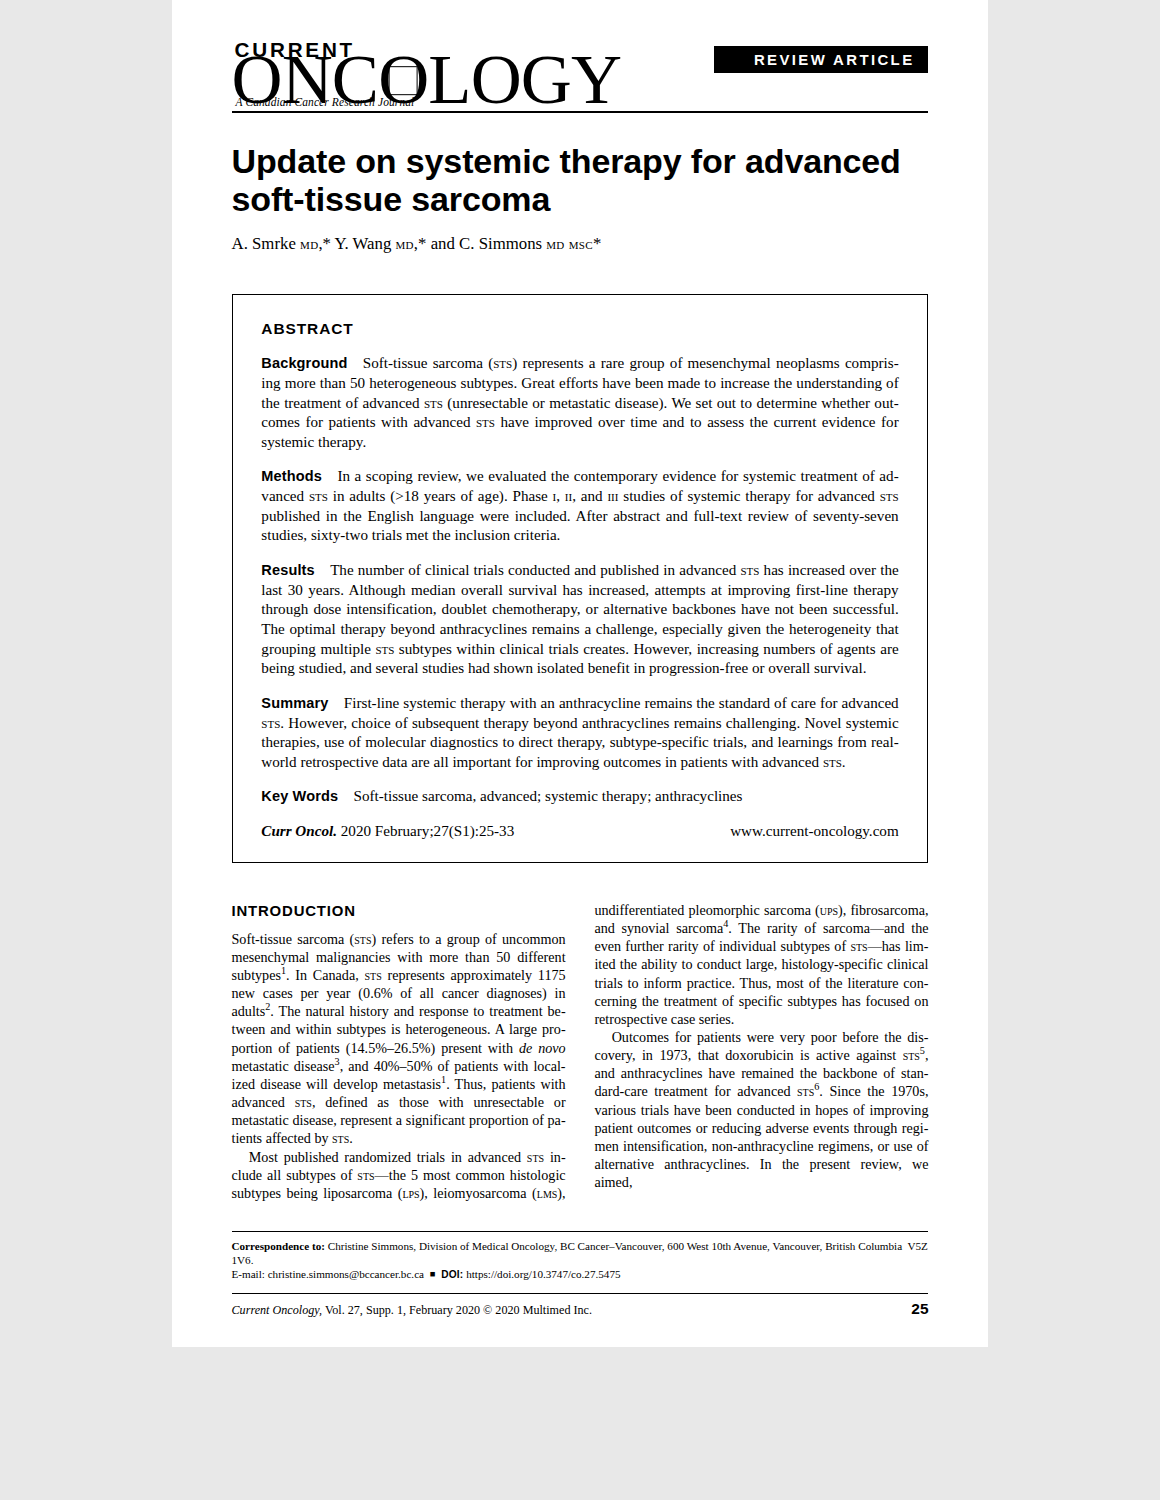CURRENT
ONCOLOGY
A Canadian Cancer Research Journal
REVIEW ARTICLE
Update on systemic therapy for advanced
soft-tissue sarcoma
A. Smrke md,* Y. Wang md,* and C. Simmons md msc*
ABSTRACT
Background Soft-tissue sarcoma (sts) represents a rare group of mesenchymal neoplasms comprising more than 50 heterogeneous subtypes. Great efforts have been made to increase the understanding of the treatment of advanced sts (unresectable or metastatic disease). We set out to determine whether outcomes for patients with advanced sts have improved over time and to assess the current evidence for systemic therapy.
Methods In a scoping review, we evaluated the contemporary evidence for systemic treatment of advanced sts in adults (>18 years of age). Phase i, ii, and iii studies of systemic therapy for advanced sts published in the English language were included. After abstract and full-text review of seventy-seven studies, sixty-two trials met the inclusion criteria.
Results The number of clinical trials conducted and published in advanced sts has increased over the last 30 years. Although median overall survival has increased, attempts at improving first-line therapy through dose intensification, doublet chemotherapy, or alternative backbones have not been successful. The optimal therapy beyond anthracyclines remains a challenge, especially given the heterogeneity that grouping multiple sts subtypes within clinical trials creates. However, increasing numbers of agents are being studied, and several studies had shown isolated benefit in progression-free or overall survival.
Summary First-line systemic therapy with an anthracycline remains the standard of care for advanced sts. However, choice of subsequent therapy beyond anthracyclines remains challenging. Novel systemic therapies, use of molecular diagnostics to direct therapy, subtype-specific trials, and learnings from real-world retrospective data are all important for improving outcomes in patients with advanced sts.
Key Words Soft-tissue sarcoma, advanced; systemic therapy; anthracyclines
Curr Oncol. 2020 February;27(S1):25-33
www.current-oncology.com
INTRODUCTION
Soft-tissue sarcoma (sts) refers to a group of uncommon mesenchymal malignancies with more than 50 different subtypes1. In Canada, sts represents approximately 1175 new cases per year (0.6% of all cancer diagnoses) in adults2. The natural history and response to treatment between and within subtypes is heterogeneous. A large proportion of patients (14.5%–26.5%) present with de novo metastatic disease3, and 40%–50% of patients with localized disease will develop metastasis1. Thus, patients with advanced sts, defined as those with unresectable or metastatic disease, represent a significant proportion of patients affected by sts.
Most published randomized trials in advanced sts include all subtypes of sts—the 5 most common histologic subtypes being liposarcoma (lps), leiomyosarcoma (lms), undifferentiated pleomorphic sarcoma (ups), fibrosarcoma, and synovial sarcoma4. The rarity of sarcoma—and the even further rarity of individual subtypes of sts—has limited the ability to conduct large, histology-specific clinical trials to inform practice. Thus, most of the literature concerning the treatment of specific subtypes has focused on retrospective case series.
Outcomes for patients were very poor before the discovery, in 1973, that doxorubicin is active against sts5, and anthracyclines have remained the backbone of standard-care treatment for advanced sts6. Since the 1970s, various trials have been conducted in hopes of improving patient outcomes or reducing adverse events through regimen intensification, non-anthracycline regimens, or use of alternative anthracyclines. In the present review, we aimed,
Correspondence to: Christine Simmons, Division of Medical Oncology, BC Cancer–Vancouver, 600 West 10th Avenue, Vancouver, British Columbia V5Z 1V6.
E-mail: christine.simmons@bccancer.bc.ca ■ DOI: https://doi.org/10.3747/co.27.5475
Current Oncology, Vol. 27, Supp. 1, February 2020 © 2020 Multimed Inc.
25